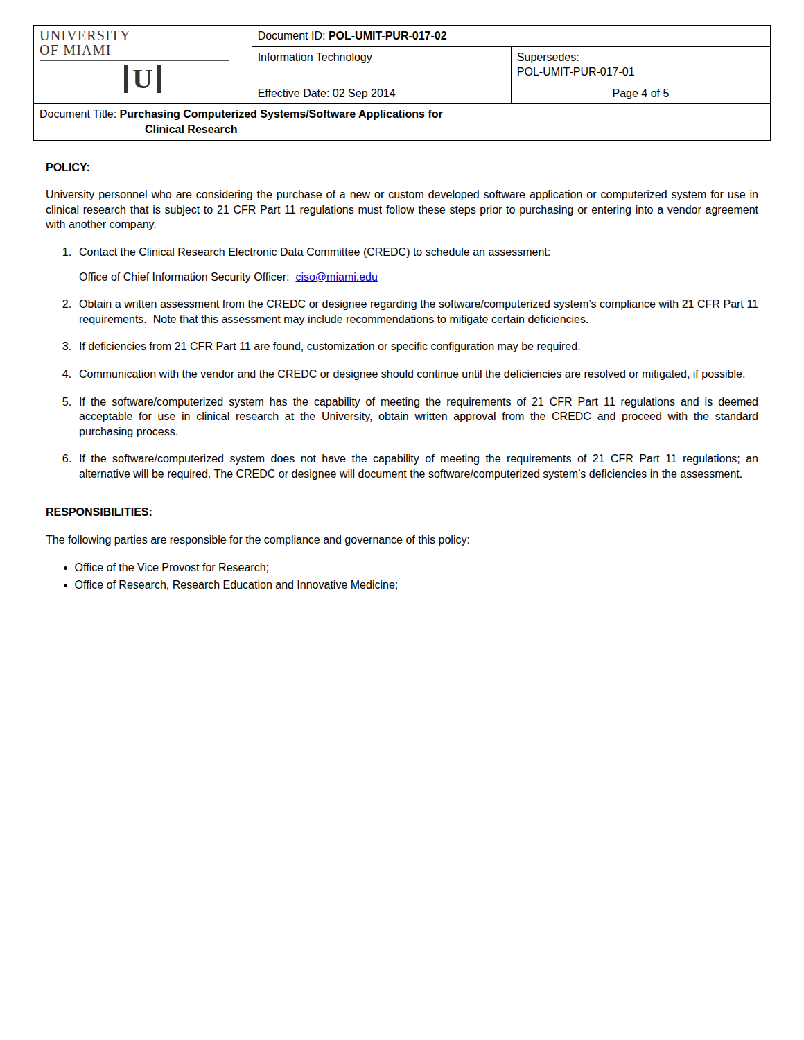| UNIVERSITY OF MIAMI U | Document ID: POL-UMIT-PUR-017-02 |
| Information Technology | Supersedes: POL-UMIT-PUR-017-01 |
| Effective Date: 02 Sep 2014 | Page 4 of 5 |
| Document Title: Purchasing Computerized Systems/Software Applications for Clinical Research |
POLICY:
University personnel who are considering the purchase of a new or custom developed software application or computerized system for use in clinical research that is subject to 21 CFR Part 11 regulations must follow these steps prior to purchasing or entering into a vendor agreement with another company.
Contact the Clinical Research Electronic Data Committee (CREDC) to schedule an assessment:
Office of Chief Information Security Officer: ciso@miami.edu
Obtain a written assessment from the CREDC or designee regarding the software/computerized system’s compliance with 21 CFR Part 11 requirements. Note that this assessment may include recommendations to mitigate certain deficiencies.
If deficiencies from 21 CFR Part 11 are found, customization or specific configuration may be required.
Communication with the vendor and the CREDC or designee should continue until the deficiencies are resolved or mitigated, if possible.
If the software/computerized system has the capability of meeting the requirements of 21 CFR Part 11 regulations and is deemed acceptable for use in clinical research at the University, obtain written approval from the CREDC and proceed with the standard purchasing process.
If the software/computerized system does not have the capability of meeting the requirements of 21 CFR Part 11 regulations; an alternative will be required. The CREDC or designee will document the software/computerized system’s deficiencies in the assessment.
RESPONSIBILITIES:
The following parties are responsible for the compliance and governance of this policy:
Office of the Vice Provost for Research;
Office of Research, Research Education and Innovative Medicine;